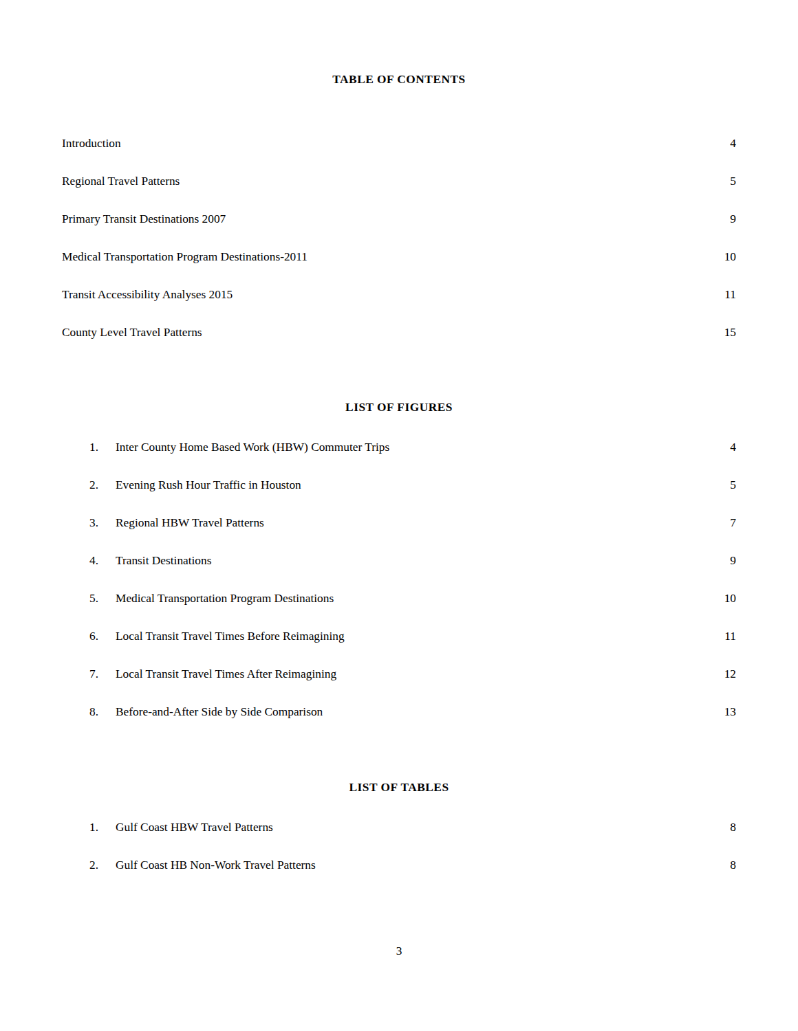TABLE OF CONTENTS
| Introduction | 4 |
| Regional Travel Patterns | 5 |
| Primary Transit Destinations 2007 | 9 |
| Medical Transportation Program Destinations-2011 | 10 |
| Transit Accessibility Analyses 2015 | 11 |
| County Level Travel Patterns | 15 |
LIST OF FIGURES
| 1. | Inter County Home Based Work (HBW) Commuter Trips | 4 |
| 2. | Evening Rush Hour Traffic in Houston | 5 |
| 3. | Regional HBW Travel Patterns | 7 |
| 4. | Transit Destinations | 9 |
| 5. | Medical Transportation Program Destinations | 10 |
| 6. | Local Transit Travel Times Before Reimagining | 11 |
| 7. | Local Transit Travel Times After Reimagining | 12 |
| 8. | Before-and-After Side by Side Comparison | 13 |
LIST OF TABLES
| 1. | Gulf Coast HBW Travel Patterns | 8 |
| 2. | Gulf Coast HB Non-Work Travel Patterns | 8 |
3